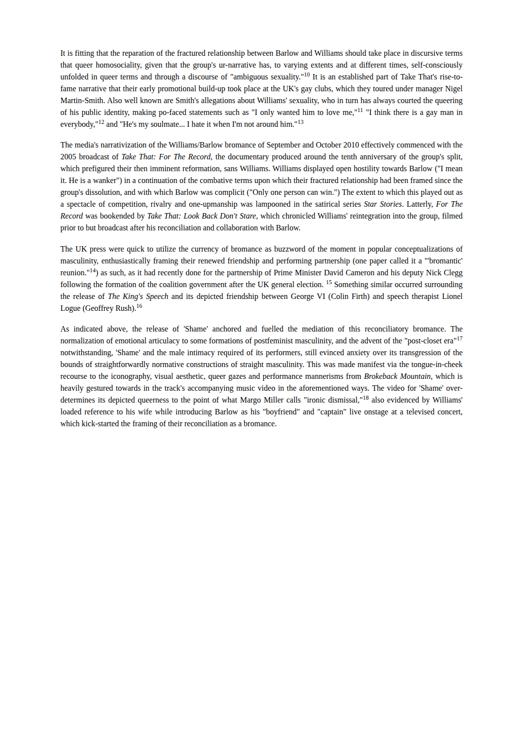It is fitting that the reparation of the fractured relationship between Barlow and Williams should take place in discursive terms that queer homosociality, given that the group's ur-narrative has, to varying extents and at different times, self-consciously unfolded in queer terms and through a discourse of "ambiguous sexuality."10 It is an established part of Take That's rise-to-fame narrative that their early promotional build-up took place at the UK's gay clubs, which they toured under manager Nigel Martin-Smith. Also well known are Smith's allegations about Williams' sexuality, who in turn has always courted the queering of his public identity, making po-faced statements such as "I only wanted him to love me,"11 "I think there is a gay man in everybody,"12 and "He's my soulmate... I hate it when I'm not around him."13
The media's narrativization of the Williams/Barlow bromance of September and October 2010 effectively commenced with the 2005 broadcast of Take That: For The Record, the documentary produced around the tenth anniversary of the group's split, which prefigured their then imminent reformation, sans Williams. Williams displayed open hostility towards Barlow ("I mean it. He is a wanker") in a continuation of the combative terms upon which their fractured relationship had been framed since the group's dissolution, and with which Barlow was complicit ("Only one person can win.") The extent to which this played out as a spectacle of competition, rivalry and one-upmanship was lampooned in the satirical series Star Stories. Latterly, For The Record was bookended by Take That: Look Back Don't Stare, which chronicled Williams' reintegration into the group, filmed prior to but broadcast after his reconciliation and collaboration with Barlow.
The UK press were quick to utilize the currency of bromance as buzzword of the moment in popular conceptualizations of masculinity, enthusiastically framing their renewed friendship and performing partnership (one paper called it a "'bromantic' reunion."14) as such, as it had recently done for the partnership of Prime Minister David Cameron and his deputy Nick Clegg following the formation of the coalition government after the UK general election. 15 Something similar occurred surrounding the release of The King's Speech and its depicted friendship between George VI (Colin Firth) and speech therapist Lionel Logue (Geoffrey Rush).16
As indicated above, the release of 'Shame' anchored and fuelled the mediation of this reconciliatory bromance. The normalization of emotional articulacy to some formations of postfeminist masculinity, and the advent of the "post-closet era"17 notwithstanding, 'Shame' and the male intimacy required of its performers, still evinced anxiety over its transgression of the bounds of straightforwardly normative constructions of straight masculinity. This was made manifest via the tongue-in-cheek recourse to the iconography, visual aesthetic, queer gazes and performance mannerisms from Brokeback Mountain, which is heavily gestured towards in the track's accompanying music video in the aforementioned ways. The video for 'Shame' over-determines its depicted queerness to the point of what Margo Miller calls "ironic dismissal,"18 also evidenced by Williams' loaded reference to his wife while introducing Barlow as his "boyfriend" and "captain" live onstage at a televised concert, which kick-started the framing of their reconciliation as a bromance.